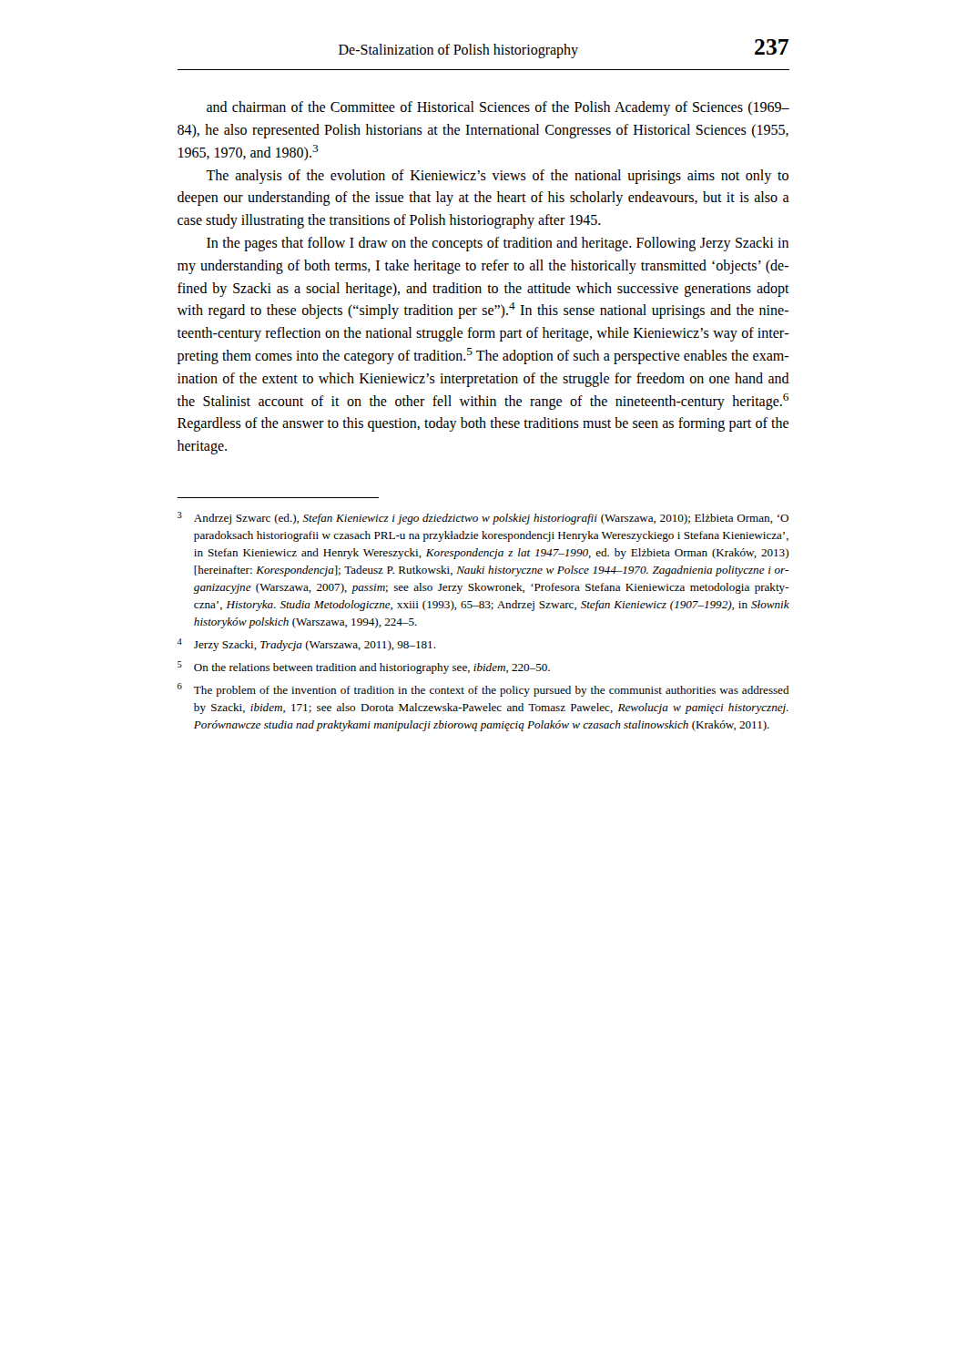De-Stalinization of Polish historiography 237
and chairman of the Committee of Historical Sciences of the Polish Academy of Sciences (1969–84), he also represented Polish historians at the International Congresses of Historical Sciences (1955, 1965, 1970, and 1980).3
The analysis of the evolution of Kieniewicz’s views of the national uprisings aims not only to deepen our understanding of the issue that lay at the heart of his scholarly endeavours, but it is also a case study illustrating the transitions of Polish historiography after 1945.
In the pages that follow I draw on the concepts of tradition and heritage. Following Jerzy Szacki in my understanding of both terms, I take heritage to refer to all the historically transmitted ‘objects’ (defined by Szacki as a social heritage), and tradition to the attitude which successive generations adopt with regard to these objects (“simply tradition per se”).4 In this sense national uprisings and the nineteenth-century reflection on the national struggle form part of heritage, while Kieniewicz’s way of interpreting them comes into the category of tradition.5 The adoption of such a perspective enables the examination of the extent to which Kieniewicz’s interpretation of the struggle for freedom on one hand and the Stalinist account of it on the other fell within the range of the nineteenth-century heritage.6 Regardless of the answer to this question, today both these traditions must be seen as forming part of the heritage.
3 Andrzej Szwarc (ed.), Stefan Kieniewicz i jego dziedzictwo w polskiej historiografii (Warszawa, 2010); Elżbieta Orman, ‘O paradoksach historiografii w czasach PRL-u na przykładzie korespondencji Henryka Wereszyckiego i Stefana Kieniewicza’, in Stefan Kieniewicz and Henryk Wereszycki, Korespondencja z lat 1947–1990, ed. by Elżbieta Orman (Kraków, 2013) [hereinafter: Korespondencja]; Tadeusz P. Rutkowski, Nauki historyczne w Polsce 1944–1970. Zagadnienia polityczne i organizacyjne (Warszawa, 2007), passim; see also Jerzy Skowronek, ‘Profesora Stefana Kieniewicza metodologia praktyczna’, Historyka. Studia Metodologiczne, xxiii (1993), 65–83; Andrzej Szwarc, Stefan Kieniewicz (1907–1992), in Słownik historyków polskich (Warszawa, 1994), 224–5.
4 Jerzy Szacki, Tradycja (Warszawa, 2011), 98–181.
5 On the relations between tradition and historiography see, ibidem, 220–50.
6 The problem of the invention of tradition in the context of the policy pursued by the communist authorities was addressed by Szacki, ibidem, 171; see also Dorota Malczewska-Pawelec and Tomasz Pawelec, Rewolucja w pamięci historycznej. Porównawcze studia nad praktykami manipulacji zbiorową pamięcią Polaków w czasach stalinowskich (Kraków, 2011).